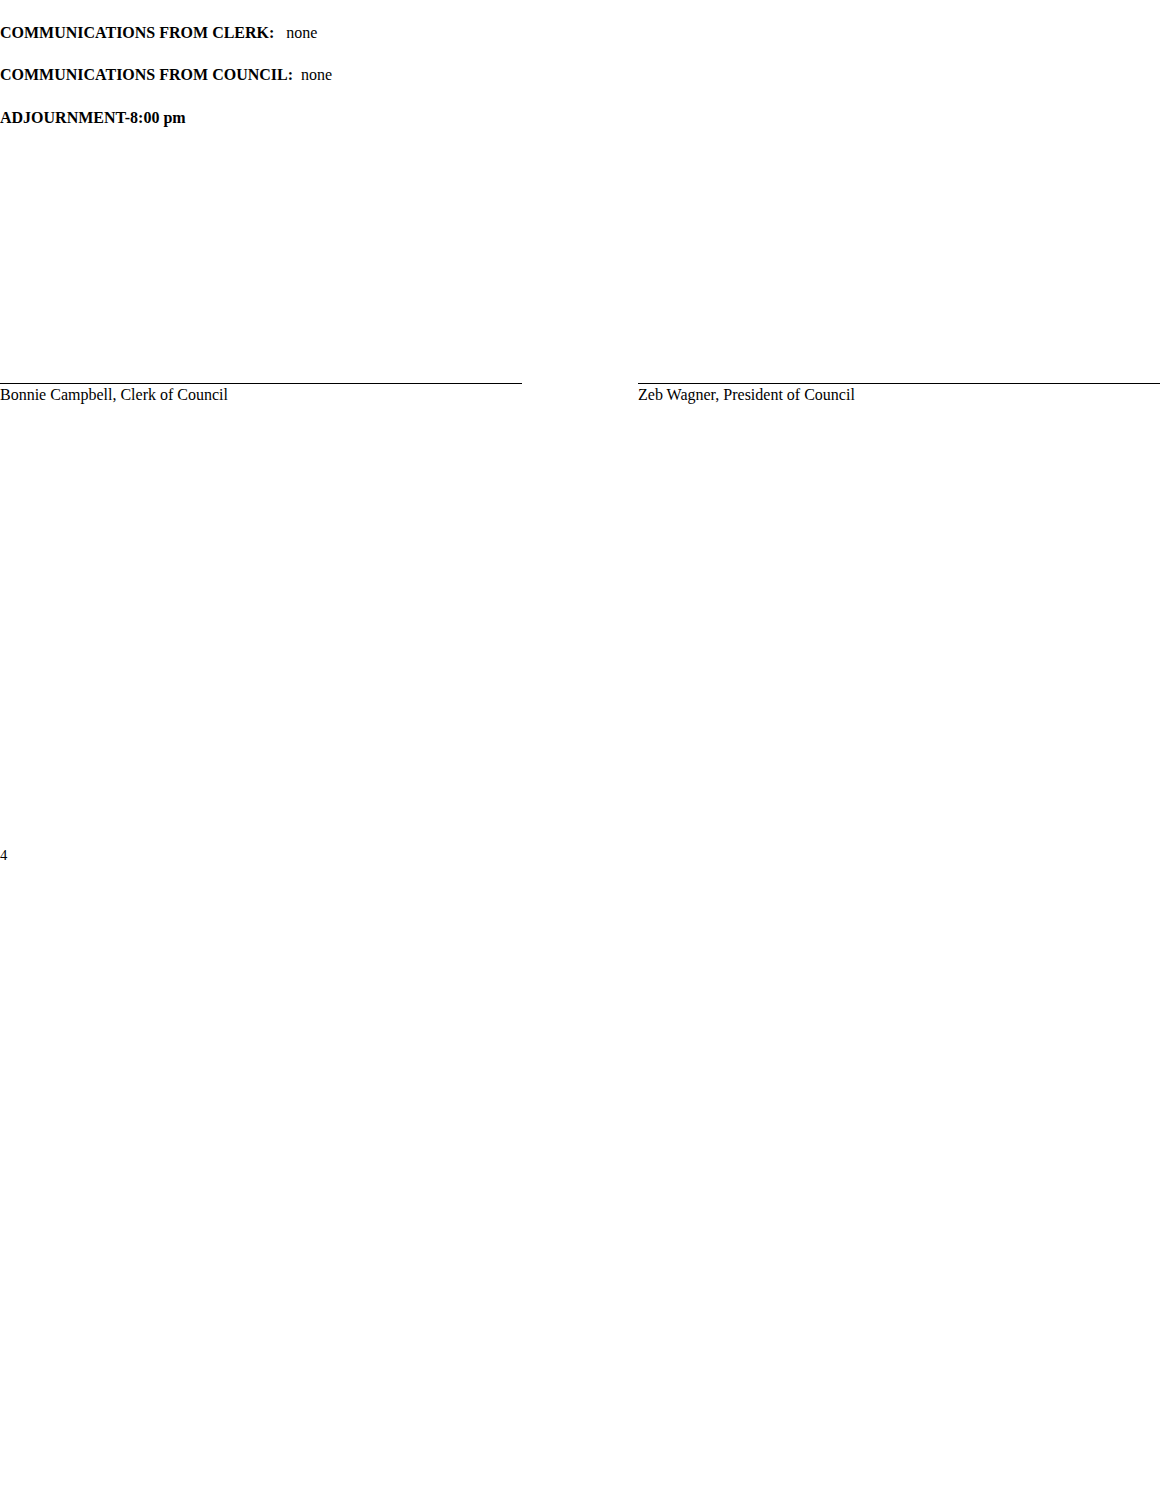COMMUNICATIONS FROM CLERK: none
COMMUNICATIONS FROM COUNCIL: none
ADJOURNMENT-8:00 pm
Bonnie Campbell, Clerk of Council
Zeb Wagner, President of Council
4